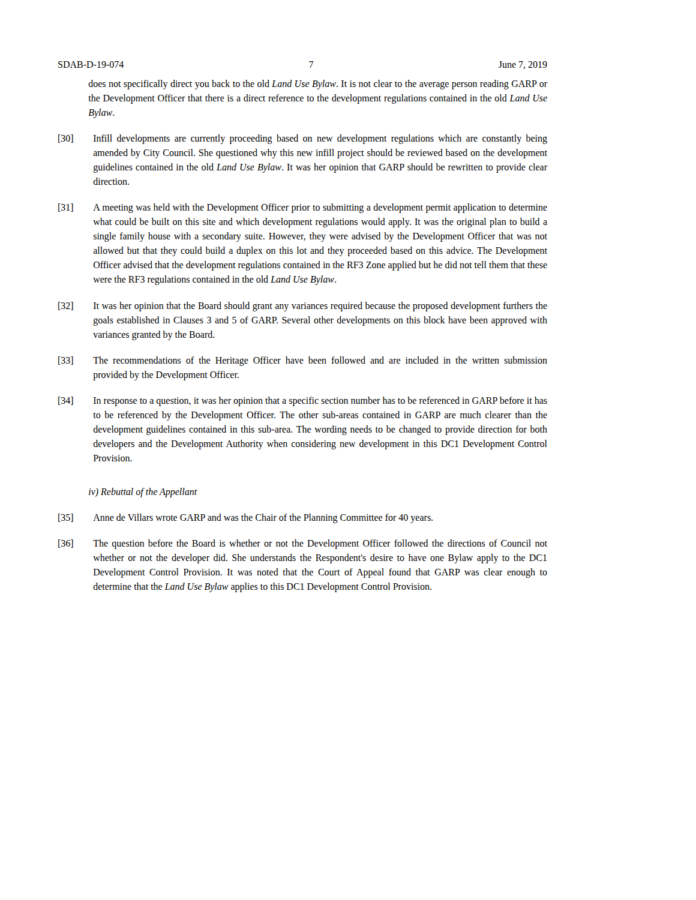SDAB-D-19-074 7 June 7, 2019
does not specifically direct you back to the old Land Use Bylaw. It is not clear to the average person reading GARP or the Development Officer that there is a direct reference to the development regulations contained in the old Land Use Bylaw.
[30]
Infill developments are currently proceeding based on new development regulations which are constantly being amended by City Council. She questioned why this new infill project should be reviewed based on the development guidelines contained in the old Land Use Bylaw. It was her opinion that GARP should be rewritten to provide clear direction.
[31]
A meeting was held with the Development Officer prior to submitting a development permit application to determine what could be built on this site and which development regulations would apply. It was the original plan to build a single family house with a secondary suite. However, they were advised by the Development Officer that was not allowed but that they could build a duplex on this lot and they proceeded based on this advice. The Development Officer advised that the development regulations contained in the RF3 Zone applied but he did not tell them that these were the RF3 regulations contained in the old Land Use Bylaw.
[32]
It was her opinion that the Board should grant any variances required because the proposed development furthers the goals established in Clauses 3 and 5 of GARP. Several other developments on this block have been approved with variances granted by the Board.
[33]
The recommendations of the Heritage Officer have been followed and are included in the written submission provided by the Development Officer.
[34]
In response to a question, it was her opinion that a specific section number has to be referenced in GARP before it has to be referenced by the Development Officer. The other sub-areas contained in GARP are much clearer than the development guidelines contained in this sub-area. The wording needs to be changed to provide direction for both developers and the Development Authority when considering new development in this DC1 Development Control Provision.
iv) Rebuttal of the Appellant
[35]
Anne de Villars wrote GARP and was the Chair of the Planning Committee for 40 years.
[36]
The question before the Board is whether or not the Development Officer followed the directions of Council not whether or not the developer did. She understands the Respondent's desire to have one Bylaw apply to the DC1 Development Control Provision. It was noted that the Court of Appeal found that GARP was clear enough to determine that the Land Use Bylaw applies to this DC1 Development Control Provision.